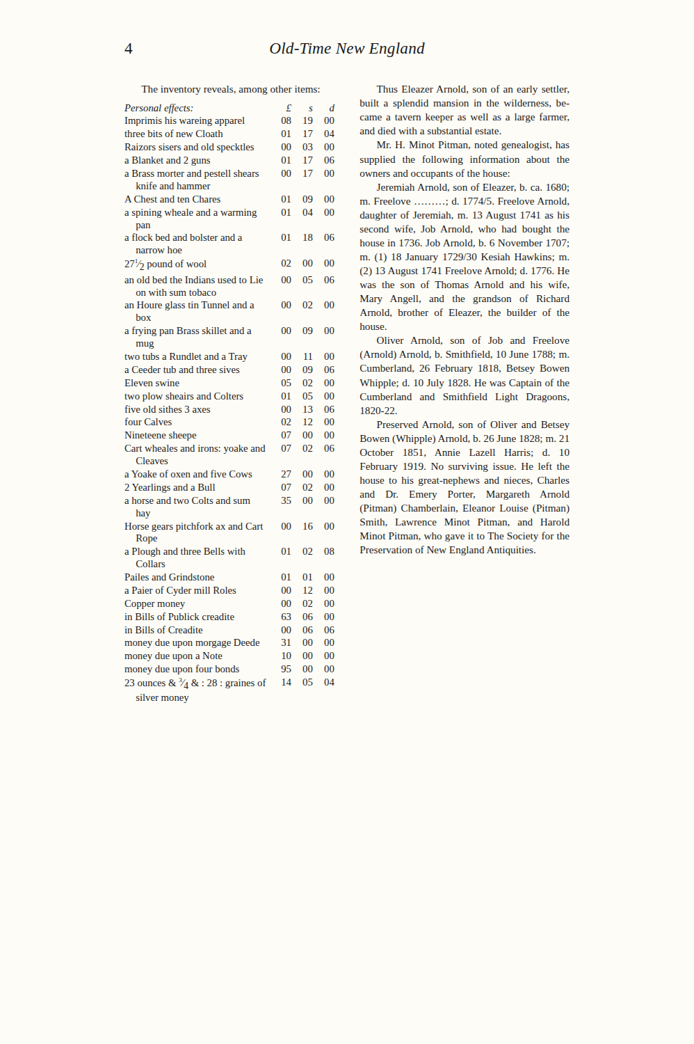4
Old-Time New England
The inventory reveals, among other items:
| Personal effects: | £ | s | d |
| Imprimis his wareing apparel | 08 | 19 | 00 |
| three bits of new Cloath | 01 | 17 | 04 |
| Raizors sisers and old specktles | 00 | 03 | 00 |
| a Blanket and 2 guns | 01 | 17 | 06 |
| a Brass morter and pestell shears knife and hammer | 00 | 17 | 00 |
| A Chest and ten Chares | 01 | 09 | 00 |
| a spining wheale and a warming pan | 01 | 04 | 00 |
| a flock bed and bolster and a narrow hoe | 01 | 18 | 06 |
| 27 1 ⁄ 2 pound of wool | 02 | 00 | 00 |
| an old bed the Indians used to Lie on with sum tobaco | 00 | 05 | 06 |
| an Houre glass tin Tunnel and a box | 00 | 02 | 00 |
| a frying pan Brass skillet and a mug | 00 | 09 | 00 |
| two tubs a Rundlet and a Tray | 00 | 11 | 00 |
| a Ceeder tub and three sives | 00 | 09 | 06 |
| Eleven swine | 05 | 02 | 00 |
| two plow sheairs and Colters | 01 | 05 | 00 |
| five old sithes 3 axes | 00 | 13 | 06 |
| four Calves | 02 | 12 | 00 |
| Nineteene sheepe | 07 | 00 | 00 |
| Cart wheales and irons: yoake and Cleaves | 07 | 02 | 06 |
| a Yoake of oxen and five Cows | 27 | 00 | 00 |
| 2 Yearlings and a Bull | 07 | 02 | 00 |
| a horse and two Colts and sum hay | 35 | 00 | 00 |
| Horse gears pitchfork ax and Cart Rope | 00 | 16 | 00 |
| a Plough and three Bells with Collars | 01 | 02 | 08 |
| Pailes and Grindstone | 01 | 01 | 00 |
| a Paier of Cyder mill Roles | 00 | 12 | 00 |
| Copper money | 00 | 02 | 00 |
| in Bills of Publick creadite | 63 | 06 | 00 |
| in Bills of Creadite | 00 | 06 | 06 |
| money due upon morgage Deede | 31 | 00 | 00 |
| money due upon a Note | 10 | 00 | 00 |
| money due upon four bonds | 95 | 00 | 00 |
| 23 ounces & 3 ⁄ 4 & : 28 : graines of silver money | 14 | 05 | 04 |
Thus Eleazer Arnold, son of an early settler, built a splendid mansion in the wilderness, became a tavern keeper as well as a large farmer, and died with a substantial estate.
Mr. H. Minot Pitman, noted genealogist, has supplied the following information about the owners and occupants of the house:
Jeremiah Arnold, son of Eleazer, b. ca. 1680; m. Freelove ………; d. 1774/5. Freelove Arnold, daughter of Jeremiah, m. 13 August 1741 as his second wife, Job Arnold, who had bought the house in 1736. Job Arnold, b. 6 November 1707; m. (1) 18 January 1729/30 Kesiah Hawkins; m. (2) 13 August 1741 Freelove Arnold; d. 1776. He was the son of Thomas Arnold and his wife, Mary Angell, and the grandson of Richard Arnold, brother of Eleazer, the builder of the house.
Oliver Arnold, son of Job and Freelove (Arnold) Arnold, b. Smithfield, 10 June 1788; m. Cumberland, 26 February 1818, Betsey Bowen Whipple; d. 10 July 1828. He was Captain of the Cumberland and Smithfield Light Dragoons, 1820-22.
Preserved Arnold, son of Oliver and Betsey Bowen (Whipple) Arnold, b. 26 June 1828; m. 21 October 1851, Annie Lazell Harris; d. 10 February 1919. No surviving issue. He left the house to his great-nephews and nieces, Charles and Dr. Emery Porter, Margareth Arnold (Pitman) Chamberlain, Eleanor Louise (Pitman) Smith, Lawrence Minot Pitman, and Harold Minot Pitman, who gave it to The Society for the Preservation of New England Antiquities.